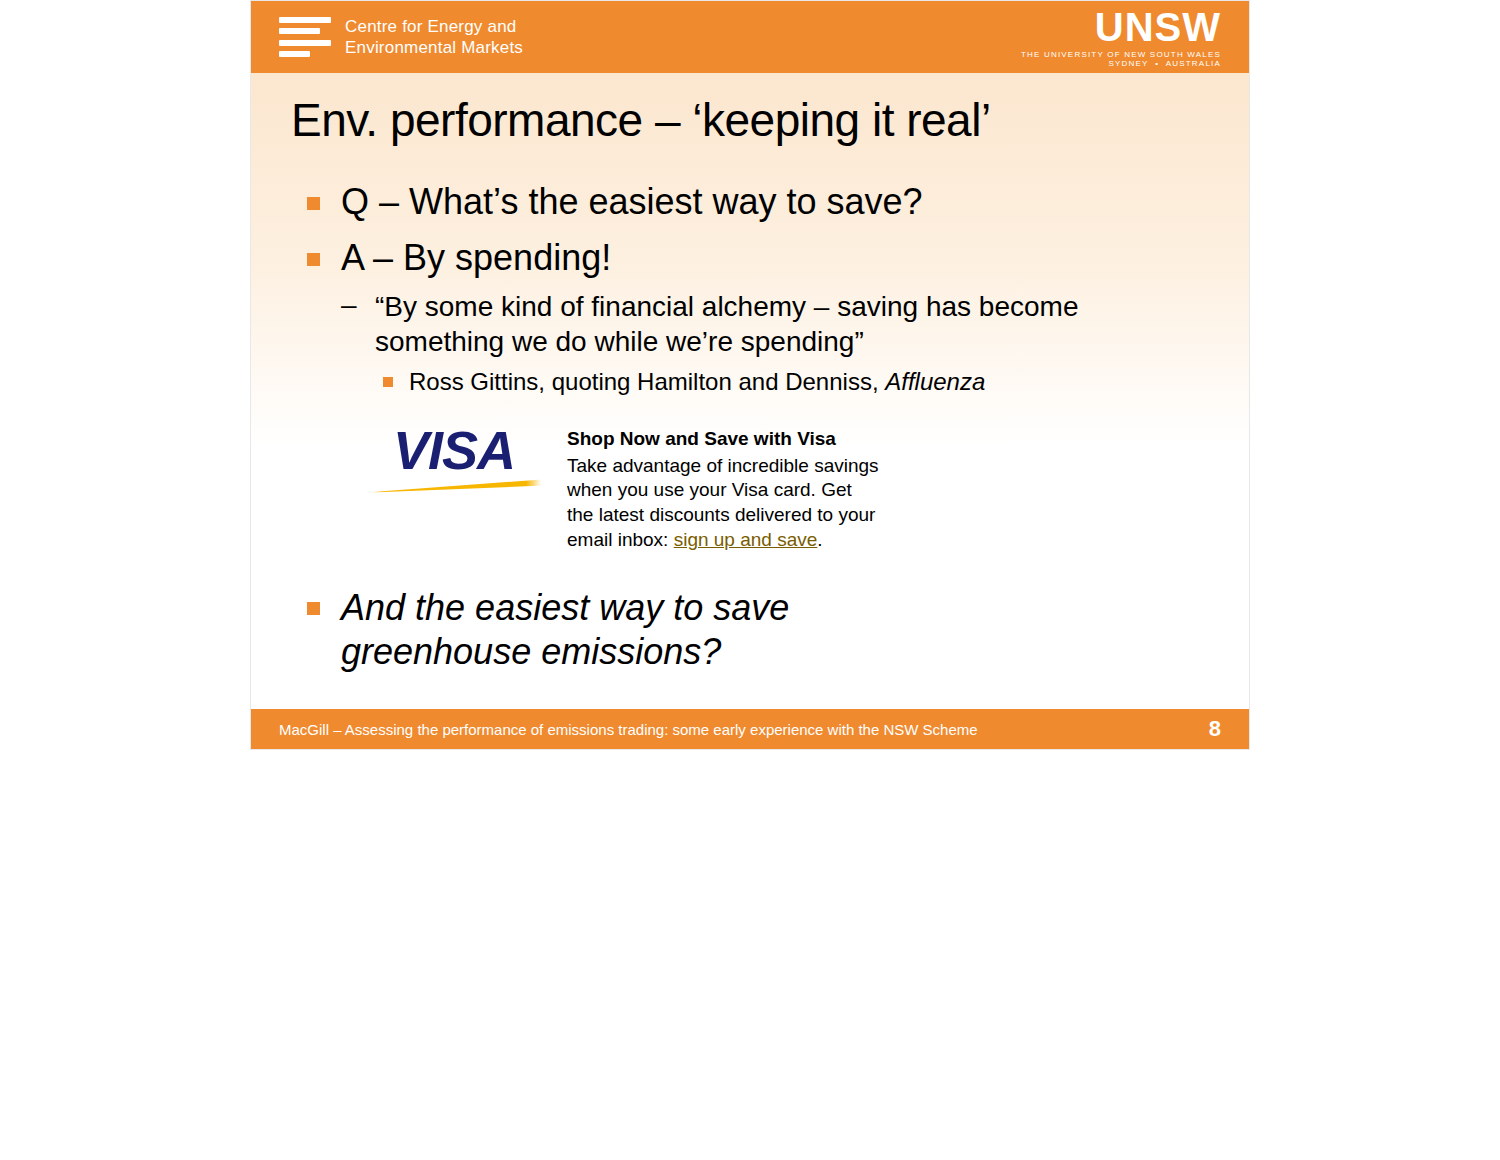Centre for Energy and
Environmental Markets
UNSW
THE UNIVERSITY OF NEW SOUTH WALES
SYDNEY • AUSTRALIA
Env. performance – ‘keeping it real’
Q – What’s the easiest way to save?
A – By spending!
“By some kind of financial alchemy – saving has become something we do while we’re spending”
Ross Gittins, quoting Hamilton and Denniss, Affluenza
VISA
Shop Now and Save with Visa Take advantage of incredible savings
when you use your Visa card. Get
the latest discounts delivered to your
email inbox: sign up and save.
And the easiest way to save
greenhouse emissions?
MacGill – Assessing the performance of emissions trading: some early experience with the NSW Scheme
8